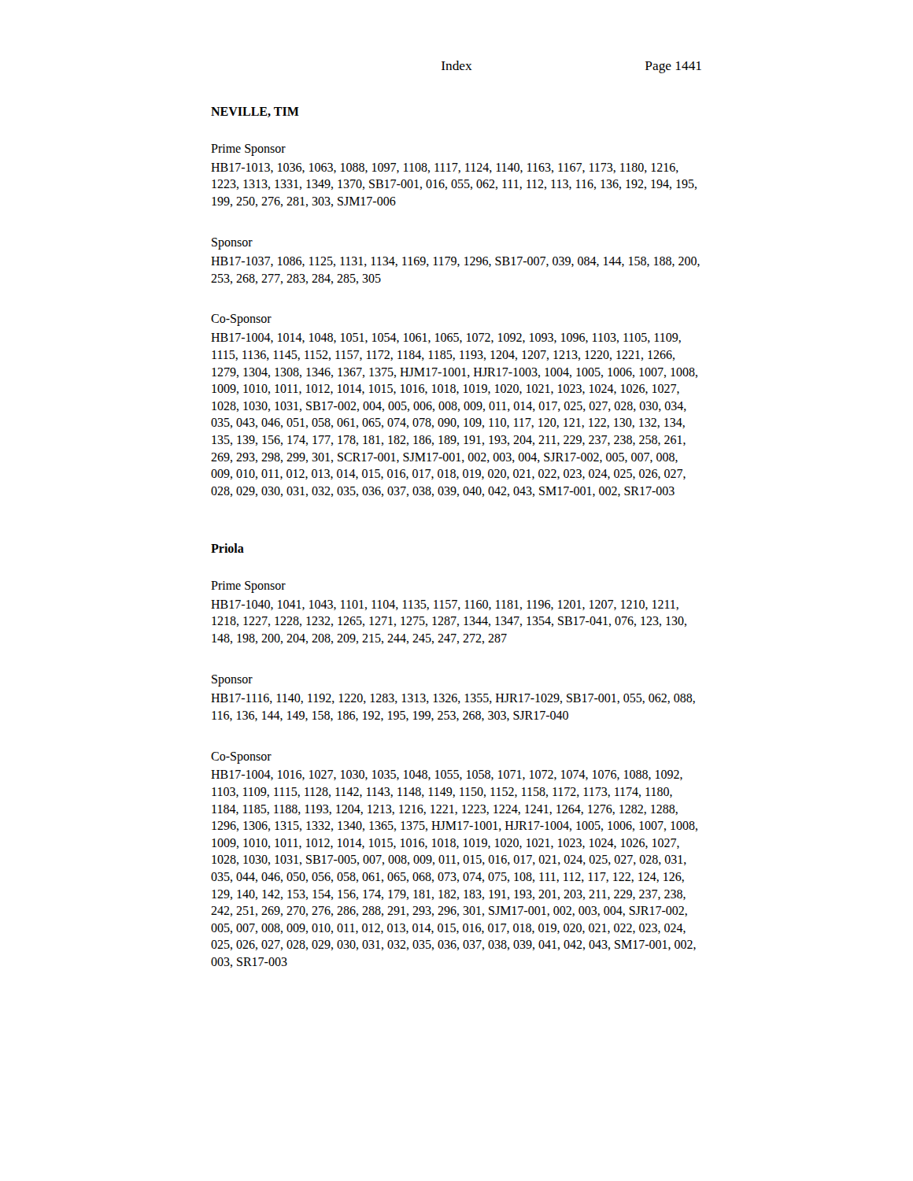Index Page 1441
NEVILLE, TIM
Prime Sponsor
HB17-1013, 1036, 1063, 1088, 1097, 1108, 1117, 1124, 1140, 1163, 1167, 1173, 1180, 1216, 1223, 1313, 1331, 1349, 1370, SB17-001, 016, 055, 062, 111, 112, 113, 116, 136, 192, 194, 195, 199, 250, 276, 281, 303, SJM17-006
Sponsor
HB17-1037, 1086, 1125, 1131, 1134, 1169, 1179, 1296, SB17-007, 039, 084, 144, 158, 188, 200, 253, 268, 277, 283, 284, 285, 305
Co-Sponsor
HB17-1004, 1014, 1048, 1051, 1054, 1061, 1065, 1072, 1092, 1093, 1096, 1103, 1105, 1109, 1115, 1136, 1145, 1152, 1157, 1172, 1184, 1185, 1193, 1204, 1207, 1213, 1220, 1221, 1266, 1279, 1304, 1308, 1346, 1367, 1375, HJM17-1001, HJR17-1003, 1004, 1005, 1006, 1007, 1008, 1009, 1010, 1011, 1012, 1014, 1015, 1016, 1018, 1019, 1020, 1021, 1023, 1024, 1026, 1027, 1028, 1030, 1031, SB17-002, 004, 005, 006, 008, 009, 011, 014, 017, 025, 027, 028, 030, 034, 035, 043, 046, 051, 058, 061, 065, 074, 078, 090, 109, 110, 117, 120, 121, 122, 130, 132, 134, 135, 139, 156, 174, 177, 178, 181, 182, 186, 189, 191, 193, 204, 211, 229, 237, 238, 258, 261, 269, 293, 298, 299, 301, SCR17-001, SJM17-001, 002, 003, 004, SJR17-002, 005, 007, 008, 009, 010, 011, 012, 013, 014, 015, 016, 017, 018, 019, 020, 021, 022, 023, 024, 025, 026, 027, 028, 029, 030, 031, 032, 035, 036, 037, 038, 039, 040, 042, 043, SM17-001, 002, SR17-003
Priola
Prime Sponsor
HB17-1040, 1041, 1043, 1101, 1104, 1135, 1157, 1160, 1181, 1196, 1201, 1207, 1210, 1211, 1218, 1227, 1228, 1232, 1265, 1271, 1275, 1287, 1344, 1347, 1354, SB17-041, 076, 123, 130, 148, 198, 200, 204, 208, 209, 215, 244, 245, 247, 272, 287
Sponsor
HB17-1116, 1140, 1192, 1220, 1283, 1313, 1326, 1355, HJR17-1029, SB17-001, 055, 062, 088, 116, 136, 144, 149, 158, 186, 192, 195, 199, 253, 268, 303, SJR17-040
Co-Sponsor
HB17-1004, 1016, 1027, 1030, 1035, 1048, 1055, 1058, 1071, 1072, 1074, 1076, 1088, 1092, 1103, 1109, 1115, 1128, 1142, 1143, 1148, 1149, 1150, 1152, 1158, 1172, 1173, 1174, 1180, 1184, 1185, 1188, 1193, 1204, 1213, 1216, 1221, 1223, 1224, 1241, 1264, 1276, 1282, 1288, 1296, 1306, 1315, 1332, 1340, 1365, 1375, HJM17-1001, HJR17-1004, 1005, 1006, 1007, 1008, 1009, 1010, 1011, 1012, 1014, 1015, 1016, 1018, 1019, 1020, 1021, 1023, 1024, 1026, 1027, 1028, 1030, 1031, SB17-005, 007, 008, 009, 011, 015, 016, 017, 021, 024, 025, 027, 028, 031, 035, 044, 046, 050, 056, 058, 061, 065, 068, 073, 074, 075, 108, 111, 112, 117, 122, 124, 126, 129, 140, 142, 153, 154, 156, 174, 179, 181, 182, 183, 191, 193, 201, 203, 211, 229, 237, 238, 242, 251, 269, 270, 276, 286, 288, 291, 293, 296, 301, SJM17-001, 002, 003, 004, SJR17-002, 005, 007, 008, 009, 010, 011, 012, 013, 014, 015, 016, 017, 018, 019, 020, 021, 022, 023, 024, 025, 026, 027, 028, 029, 030, 031, 032, 035, 036, 037, 038, 039, 041, 042, 043, SM17-001, 002, 003, SR17-003